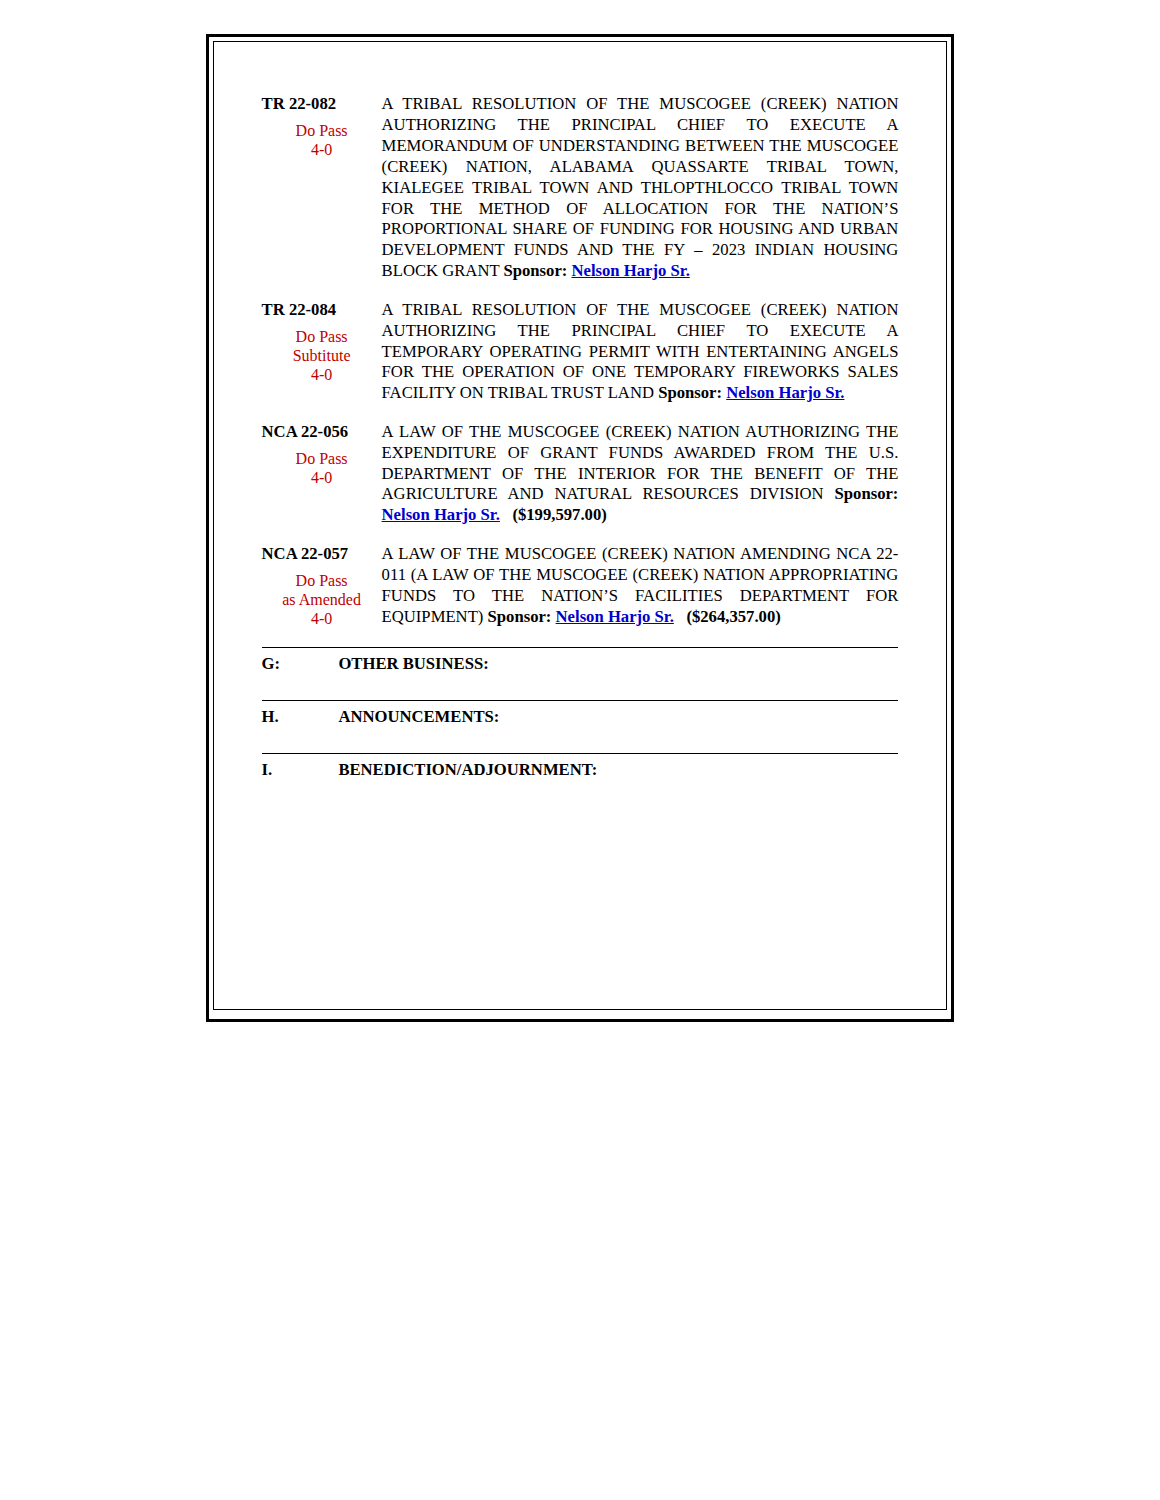| TR 22-082 Do Pass 4-0 | A TRIBAL RESOLUTION OF THE MUSCOGEE (CREEK) NATION AUTHORIZING THE PRINCIPAL CHIEF TO EXECUTE A MEMORANDUM OF UNDERSTANDING BETWEEN THE MUSCOGEE (CREEK) NATION, ALABAMA QUASSARTE TRIBAL TOWN, KIALEGEE TRIBAL TOWN AND THLOPTHLOCCO TRIBAL TOWN FOR THE METHOD OF ALLOCATION FOR THE NATION’S PROPORTIONAL SHARE OF FUNDING FOR HOUSING AND URBAN DEVELOPMENT FUNDS AND THE FY – 2023 INDIAN HOUSING BLOCK GRANT Sponsor: Nelson Harjo Sr. |
| TR 22-084 Do Pass Subtitute 4-0 | A TRIBAL RESOLUTION OF THE MUSCOGEE (CREEK) NATION AUTHORIZING THE PRINCIPAL CHIEF TO EXECUTE A TEMPORARY OPERATING PERMIT WITH ENTERTAINING ANGELS FOR THE OPERATION OF ONE TEMPORARY FIREWORKS SALES FACILITY ON TRIBAL TRUST LAND Sponsor: Nelson Harjo Sr. |
| NCA 22-056 Do Pass 4-0 | A LAW OF THE MUSCOGEE (CREEK) NATION AUTHORIZING THE EXPENDITURE OF GRANT FUNDS AWARDED FROM THE U.S. DEPARTMENT OF THE INTERIOR FOR THE BENEFIT OF THE AGRICULTURE AND NATURAL RESOURCES DIVISION Sponsor: Nelson Harjo Sr. ($199,597.00) |
| NCA 22-057 Do Pass as Amended 4-0 | A LAW OF THE MUSCOGEE (CREEK) NATION AMENDING NCA 22-011 (A LAW OF THE MUSCOGEE (CREEK) NATION APPROPRIATING FUNDS TO THE NATION’S FACILITIES DEPARTMENT FOR EQUIPMENT) Sponsor: Nelson Harjo Sr. ($264,357.00) |
G: OTHER BUSINESS:
H. ANNOUNCEMENTS:
I. BENEDICTION/ADJOURNMENT: